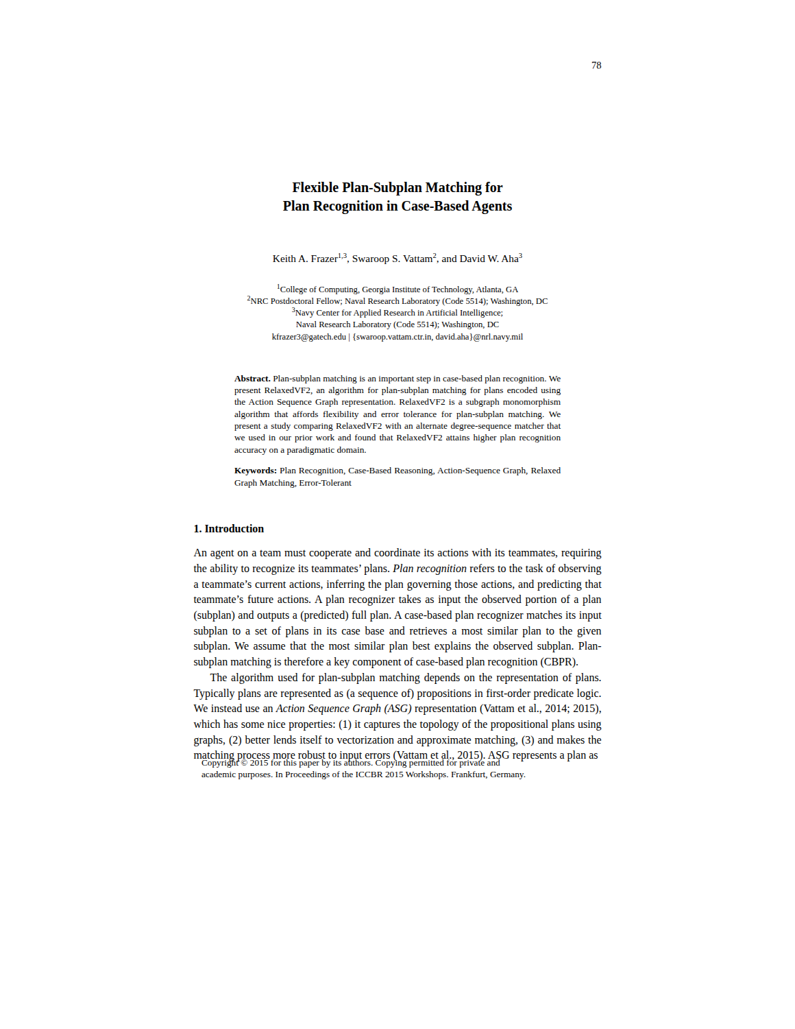78
Flexible Plan-Subplan Matching for
Plan Recognition in Case-Based Agents
Keith A. Frazer1,3, Swaroop S. Vattam2, and David W. Aha3
1College of Computing, Georgia Institute of Technology, Atlanta, GA
2NRC Postdoctoral Fellow; Naval Research Laboratory (Code 5514); Washington, DC
3Navy Center for Applied Research in Artificial Intelligence;
Naval Research Laboratory (Code 5514); Washington, DC
kfrazer3@gatech.edu | {swaroop.vattam.ctr.in, david.aha}@nrl.navy.mil
Abstract. Plan-subplan matching is an important step in case-based plan recognition. We present RelaxedVF2, an algorithm for plan-subplan matching for plans encoded using the Action Sequence Graph representation. RelaxedVF2 is a subgraph monomorphism algorithm that affords flexibility and error tolerance for plan-subplan matching. We present a study comparing RelaxedVF2 with an alternate degree-sequence matcher that we used in our prior work and found that RelaxedVF2 attains higher plan recognition accuracy on a paradigmatic domain.
Keywords: Plan Recognition, Case-Based Reasoning, Action-Sequence Graph, Relaxed Graph Matching, Error-Tolerant
1. Introduction
An agent on a team must cooperate and coordinate its actions with its teammates, requiring the ability to recognize its teammates’ plans. Plan recognition refers to the task of observing a teammate’s current actions, inferring the plan governing those actions, and predicting that teammate’s future actions. A plan recognizer takes as input the observed portion of a plan (subplan) and outputs a (predicted) full plan. A case-based plan recognizer matches its input subplan to a set of plans in its case base and retrieves a most similar plan to the given subplan. We assume that the most similar plan best explains the observed subplan. Plan-subplan matching is therefore a key component of case-based plan recognition (CBPR).
The algorithm used for plan-subplan matching depends on the representation of plans. Typically plans are represented as (a sequence of) propositions in first-order predicate logic. We instead use an Action Sequence Graph (ASG) representation (Vattam et al., 2014; 2015), which has some nice properties: (1) it captures the topology of the propositional plans using graphs, (2) better lends itself to vectorization and approximate matching, (3) and makes the matching process more robust to input errors (Vattam et al., 2015). ASG represents a plan as
Copyright © 2015 for this paper by its authors. Copying permitted for private and
academic purposes. In Proceedings of the ICCBR 2015 Workshops. Frankfurt, Germany.